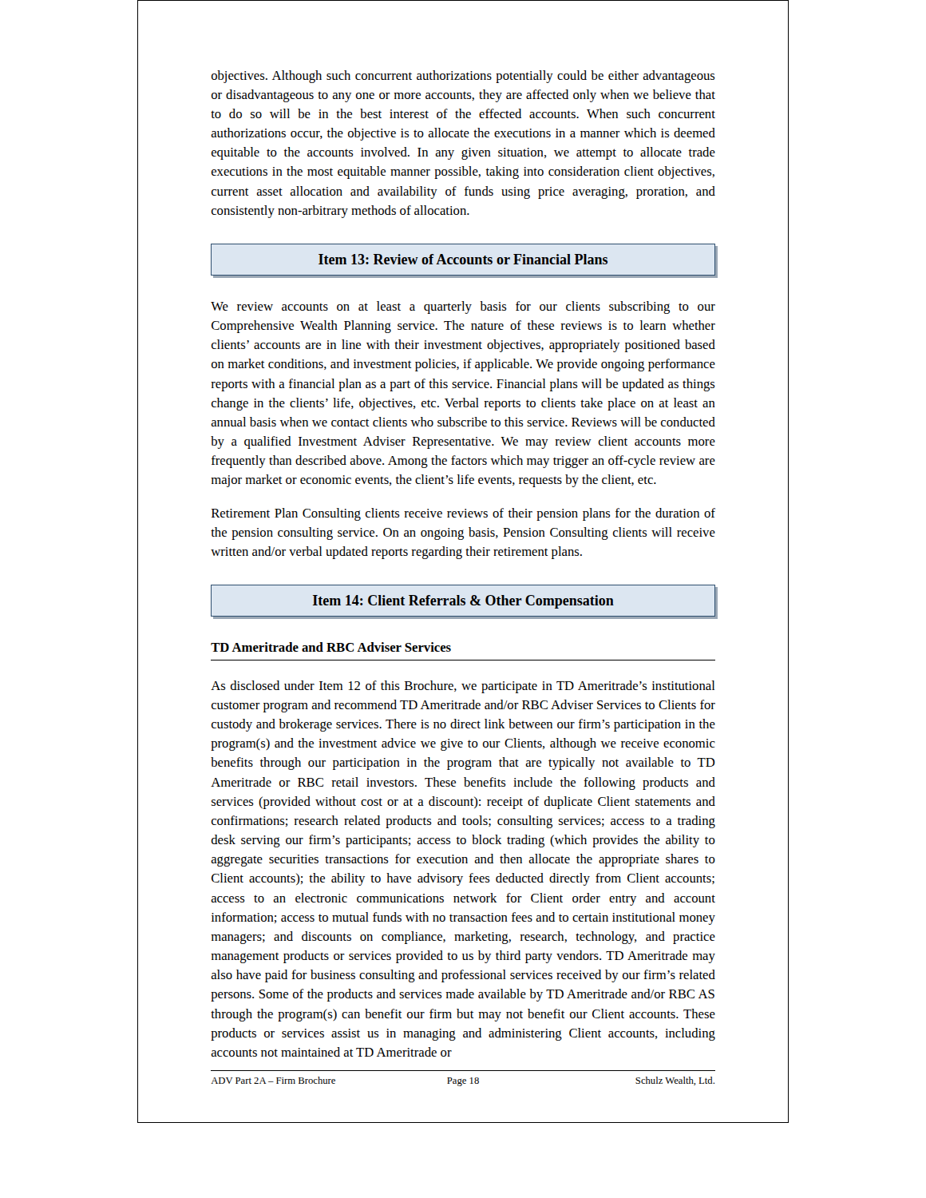objectives. Although such concurrent authorizations potentially could be either advantageous or disadvantageous to any one or more accounts, they are affected only when we believe that to do so will be in the best interest of the effected accounts. When such concurrent authorizations occur, the objective is to allocate the executions in a manner which is deemed equitable to the accounts involved. In any given situation, we attempt to allocate trade executions in the most equitable manner possible, taking into consideration client objectives, current asset allocation and availability of funds using price averaging, proration, and consistently non-arbitrary methods of allocation.
Item 13: Review of Accounts or Financial Plans
We review accounts on at least a quarterly basis for our clients subscribing to our Comprehensive Wealth Planning service. The nature of these reviews is to learn whether clients’ accounts are in line with their investment objectives, appropriately positioned based on market conditions, and investment policies, if applicable. We provide ongoing performance reports with a financial plan as a part of this service. Financial plans will be updated as things change in the clients’ life, objectives, etc. Verbal reports to clients take place on at least an annual basis when we contact clients who subscribe to this service. Reviews will be conducted by a qualified Investment Adviser Representative. We may review client accounts more frequently than described above. Among the factors which may trigger an off-cycle review are major market or economic events, the client’s life events, requests by the client, etc.
Retirement Plan Consulting clients receive reviews of their pension plans for the duration of the pension consulting service. On an ongoing basis, Pension Consulting clients will receive written and/or verbal updated reports regarding their retirement plans.
Item 14: Client Referrals & Other Compensation
TD Ameritrade and RBC Adviser Services
As disclosed under Item 12 of this Brochure, we participate in TD Ameritrade’s institutional customer program and recommend TD Ameritrade and/or RBC Adviser Services to Clients for custody and brokerage services. There is no direct link between our firm’s participation in the program(s) and the investment advice we give to our Clients, although we receive economic benefits through our participation in the program that are typically not available to TD Ameritrade or RBC retail investors. These benefits include the following products and services (provided without cost or at a discount): receipt of duplicate Client statements and confirmations; research related products and tools; consulting services; access to a trading desk serving our firm’s participants; access to block trading (which provides the ability to aggregate securities transactions for execution and then allocate the appropriate shares to Client accounts); the ability to have advisory fees deducted directly from Client accounts; access to an electronic communications network for Client order entry and account information; access to mutual funds with no transaction fees and to certain institutional money managers; and discounts on compliance, marketing, research, technology, and practice management products or services provided to us by third party vendors. TD Ameritrade may also have paid for business consulting and professional services received by our firm’s related persons. Some of the products and services made available by TD Ameritrade and/or RBC AS through the program(s) can benefit our firm but may not benefit our Client accounts. These products or services assist us in managing and administering Client accounts, including accounts not maintained at TD Ameritrade or
ADV Part 2A – Firm Brochure Page 18 Schulz Wealth, Ltd.